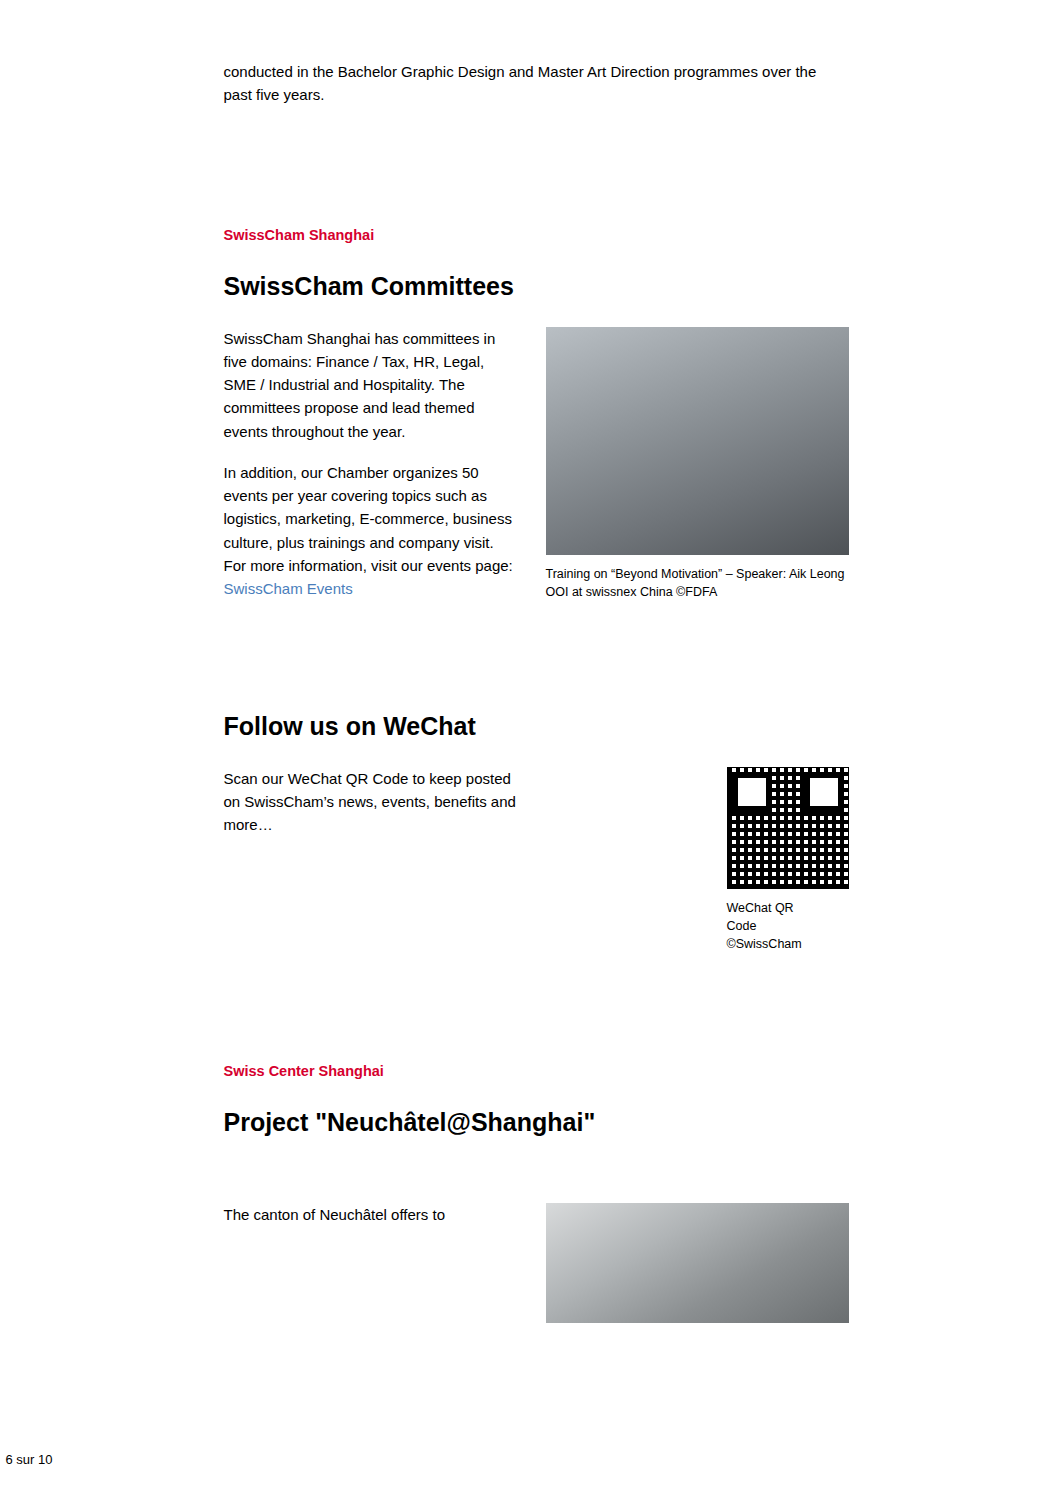conducted in the Bachelor Graphic Design and Master Art Direction programmes over the past five years.
SwissCham Shanghai
SwissCham Committees
SwissCham Shanghai has committees in five domains: Finance / Tax, HR, Legal, SME / Industrial and Hospitality. The committees propose and lead themed events throughout the year.
In addition, our Chamber organizes 50 events per year covering topics such as logistics, marketing, E-commerce, business culture, plus trainings and company visit. For more information, visit our events page: SwissCham Events
Training on “Beyond Motivation” – Speaker: Aik Leong OOI at swissnex China ©FDFA
Follow us on WeChat
Scan our WeChat QR Code to keep posted on SwissCham’s news, events, benefits and more…
WeChat QR Code ©SwissCham
Swiss Center Shanghai
Project "Neuchâtel@Shanghai"
The canton of Neuchâtel offers to
6 sur 10